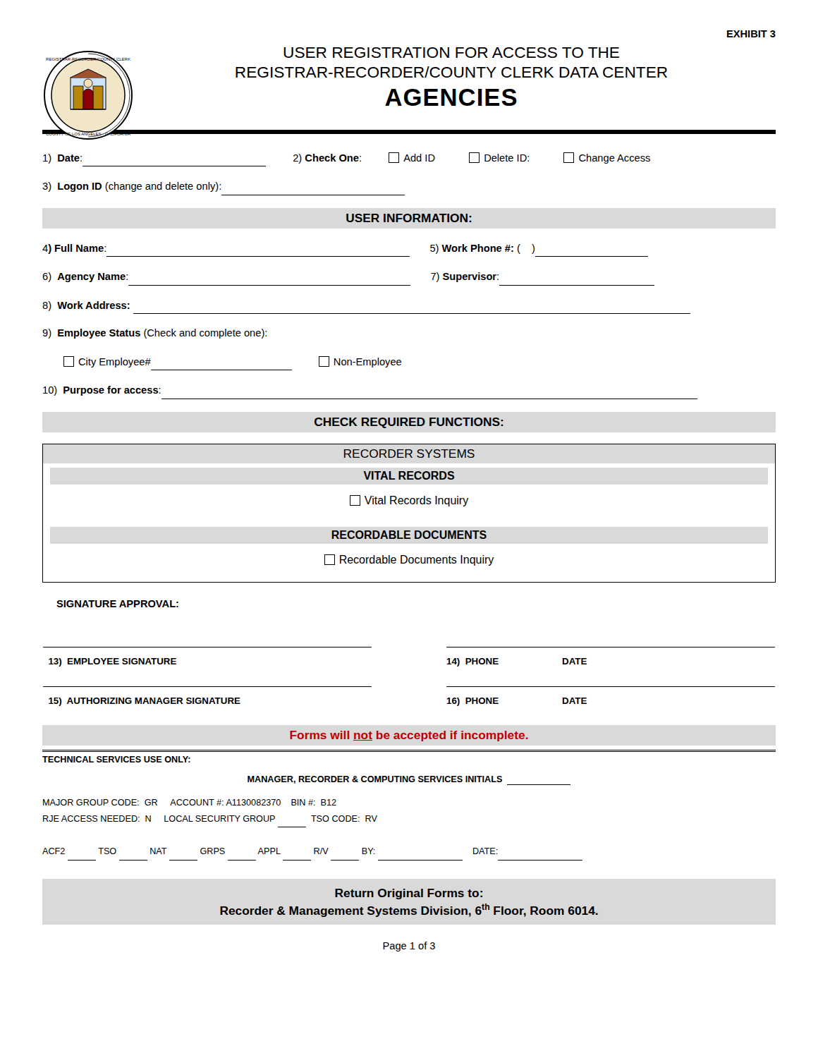EXHIBIT 3
REGISTRAR-RECORDER/COUNTY CLERK COUNTY OF LOS ANGELES · CALIFORNIA
USER REGISTRATION FOR ACCESS TO THE
REGISTRAR-RECORDER/COUNTY CLERK DATA CENTER
AGENCIES
1) Date: 2) Check One: Add ID Delete ID: Change Access
3) Logon ID (change and delete only):
USER INFORMATION:
4) Full Name: 5) Work Phone #: ( )
6) Agency Name: 7) Supervisor:
8) Work Address:
9) Employee Status (Check and complete one):
City Employee# Non-Employee
10) Purpose for access:
CHECK REQUIRED FUNCTIONS:
RECORDER SYSTEMS
VITAL RECORDS
Vital Records Inquiry
RECORDABLE DOCUMENTS
Recordable Documents Inquiry
SIGNATURE APPROVAL:
| 13) EMPLOYEE SIGNATURE | | 14) PHONE DATE |
| 15) AUTHORIZING MANAGER SIGNATURE | | 16) PHONE DATE |
Forms will not be accepted if incomplete.
TECHNICAL SERVICES USE ONLY:
MANAGER, RECORDER & COMPUTING SERVICES INITIALS
MAJOR GROUP CODE: GR ACCOUNT #: A1130082370 BIN #: B12
RJE ACCESS NEEDED: N LOCAL SECURITY GROUP TSO CODE: RV
ACF2 TSO NAT GRPS APPL R/V BY: DATE:
Return Original Forms to:
Recorder & Management Systems Division, 6th Floor, Room 6014.
Page 1 of 3